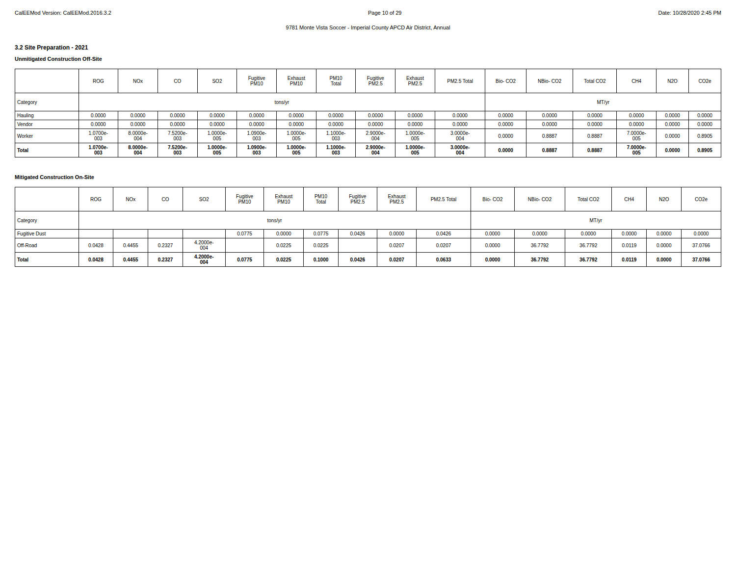CalEEMod Version: CalEEMod.2016.3.2
Page 10 of 29
Date: 10/28/2020 2:45 PM
9781 Monte Vista Soccer - Imperial County APCD Air District, Annual
3.2 Site Preparation - 2021
Unmitigated Construction Off-Site
| | ROG | NOx | CO | SO2 | Fugitive PM10 | Exhaust PM10 | PM10 Total | Fugitive PM2.5 | Exhaust PM2.5 | PM2.5 Total | Bio- CO2 | NBio- CO2 | Total CO2 | CH4 | N2O | CO2e |
| --- | --- | --- | --- | --- | --- | --- | --- | --- | --- | --- | --- | --- | --- | --- | --- | --- |
| Category | tons/yr | MT/yr |
| Hauling | 0.0000 | 0.0000 | 0.0000 | 0.0000 | 0.0000 | 0.0000 | 0.0000 | 0.0000 | 0.0000 | 0.0000 | 0.0000 | 0.0000 | 0.0000 | 0.0000 | 0.0000 | 0.0000 |
| Vendor | 0.0000 | 0.0000 | 0.0000 | 0.0000 | 0.0000 | 0.0000 | 0.0000 | 0.0000 | 0.0000 | 0.0000 | 0.0000 | 0.0000 | 0.0000 | 0.0000 | 0.0000 | 0.0000 |
| Worker | 1.0700e- 003 | 8.0000e- 004 | 7.5200e- 003 | 1.0000e- 005 | 1.0900e- 003 | 1.0000e- 005 | 1.1000e- 003 | 2.9000e- 004 | 1.0000e- 005 | 3.0000e- 004 | 0.0000 | 0.8887 | 0.8887 | 7.0000e- 005 | 0.0000 | 0.8905 |
| Total | 1.0700e- 003 | 8.0000e- 004 | 7.5200e- 003 | 1.0000e- 005 | 1.0900e- 003 | 1.0000e- 005 | 1.1000e- 003 | 2.9000e- 004 | 1.0000e- 005 | 3.0000e- 004 | 0.0000 | 0.8887 | 0.8887 | 7.0000e- 005 | 0.0000 | 0.8905 |
Mitigated Construction On-Site
| | ROG | NOx | CO | SO2 | Fugitive PM10 | Exhaust PM10 | PM10 Total | Fugitive PM2.5 | Exhaust PM2.5 | PM2.5 Total | Bio- CO2 | NBio- CO2 | Total CO2 | CH4 | N2O | CO2e |
| --- | --- | --- | --- | --- | --- | --- | --- | --- | --- | --- | --- | --- | --- | --- | --- | --- |
| Category | tons/yr | MT/yr |
| Fugitive Dust | | | | | 0.0775 | 0.0000 | 0.0775 | 0.0426 | 0.0000 | 0.0426 | 0.0000 | 0.0000 | 0.0000 | 0.0000 | 0.0000 | 0.0000 |
| Off-Road | 0.0428 | 0.4455 | 0.2327 | 4.2000e- 004 | | 0.0225 | 0.0225 | | 0.0207 | 0.0207 | 0.0000 | 36.7792 | 36.7792 | 0.0119 | 0.0000 | 37.0766 |
| Total | 0.0428 | 0.4455 | 0.2327 | 4.2000e- 004 | 0.0775 | 0.0225 | 0.1000 | 0.0426 | 0.0207 | 0.0633 | 0.0000 | 36.7792 | 36.7792 | 0.0119 | 0.0000 | 37.0766 |